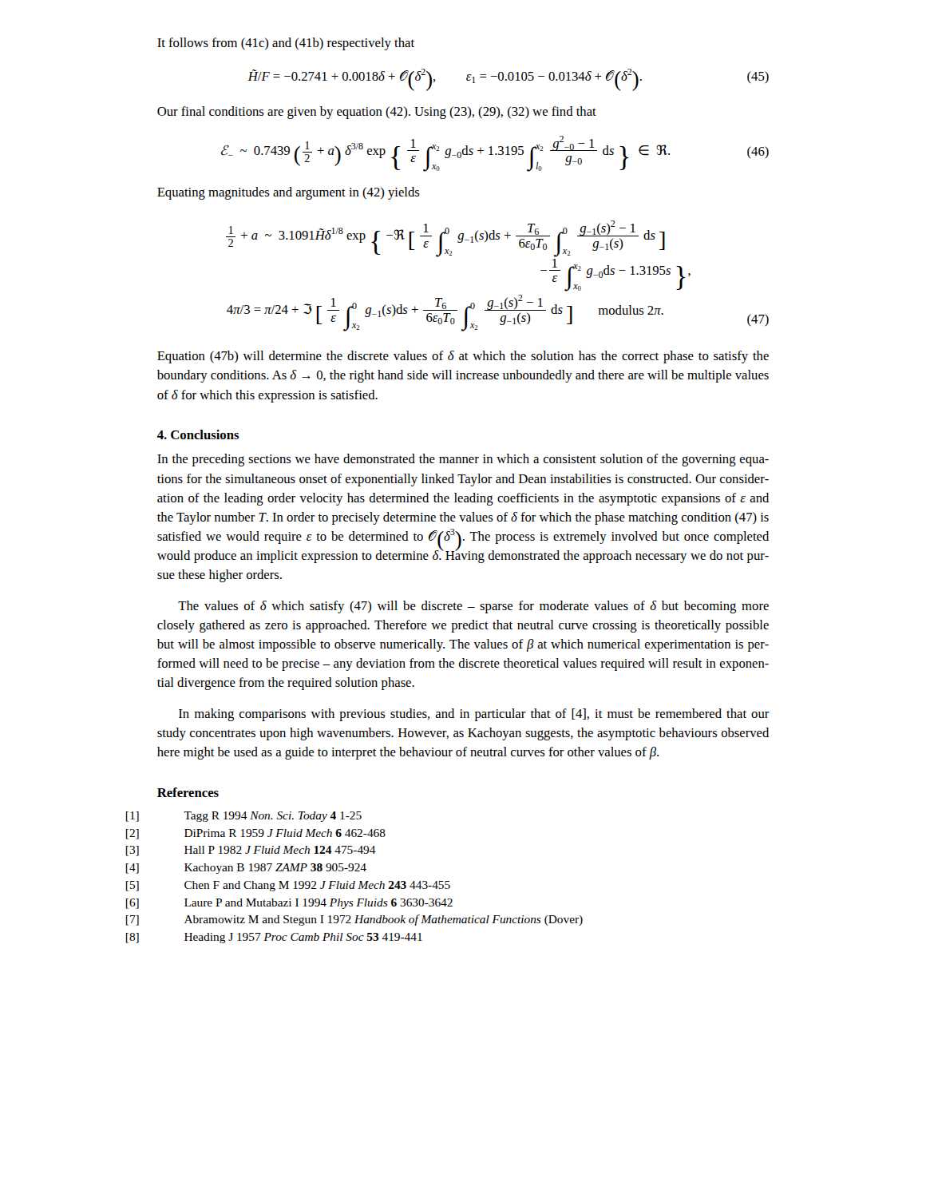It follows from (41c) and (41b) respectively that
H̃/F = −0.2741 + 0.0018δ + 𝒪(δ2), ε1 = −0.0105 − 0.0134δ + 𝒪(δ2).
(45)
Our final conditions are given by equation (42). Using (23), (29), (32) we find that
ℰ− ~ 0.7439 (12 + a) δ3/8 exp { 1 ε ∫x2 x0 g−0ds + 1.3195 ∫x2 l0 g2−0 − 1 g−0 ds } ∈ ℜ.
(46)
Equating magnitudes and argument in (42) yields
12 + a ~ 3.1091H̃δ1/8 exp { −ℜ [ 1 ε ∫0 x2 g−1(s)ds + T66ε0T0 ∫0 x2 g−1(s)2 − 1 g−1(s) ds ]
−1 ε ∫x2 x0 g−0ds − 1.3195s },
4π/3 = π/24 + ℑ [ 1 ε ∫0 x2 g−1(s)ds + T66ε0T0 ∫0 x2 g−1(s)2 − 1 g−1(s) ds ] modulus 2π.
(47)
Equation (47b) will determine the discrete values of δ at which the solution has the correct phase to satisfy the boundary conditions. As δ → 0, the right hand side will increase unboundedly and there are will be multiple values of δ for which this expression is satisfied.
4. Conclusions
In the preceding sections we have demonstrated the manner in which a consistent solution of the governing equations for the simultaneous onset of exponentially linked Taylor and Dean instabilities is constructed. Our consideration of the leading order velocity has determined the leading coefficients in the asymptotic expansions of ε and the Taylor number T. In order to precisely determine the values of δ for which the phase matching condition (47) is satisfied we would require ε to be determined to 𝒪(δ3). The process is extremely involved but once completed would produce an implicit expression to determine δ. Having demonstrated the approach necessary we do not pursue these higher orders.
The values of δ which satisfy (47) will be discrete – sparse for moderate values of δ but becoming more closely gathered as zero is approached. Therefore we predict that neutral curve crossing is theoretically possible but will be almost impossible to observe numerically. The values of β at which numerical experimentation is performed will need to be precise – any deviation from the discrete theoretical values required will result in exponential divergence from the required solution phase.
In making comparisons with previous studies, and in particular that of [4], it must be remembered that our study concentrates upon high wavenumbers. However, as Kachoyan suggests, the asymptotic behaviours observed here might be used as a guide to interpret the behaviour of neutral curves for other values of β.
References
[1] Tagg R 1994 Non. Sci. Today 4 1-25
[2] DiPrima R 1959 J Fluid Mech 6 462-468
[3] Hall P 1982 J Fluid Mech 124 475-494
[4] Kachoyan B 1987 ZAMP 38 905-924
[5] Chen F and Chang M 1992 J Fluid Mech 243 443-455
[6] Laure P and Mutabazi I 1994 Phys Fluids 6 3630-3642
[7] Abramowitz M and Stegun I 1972 Handbook of Mathematical Functions (Dover)
[8] Heading J 1957 Proc Camb Phil Soc 53 419-441